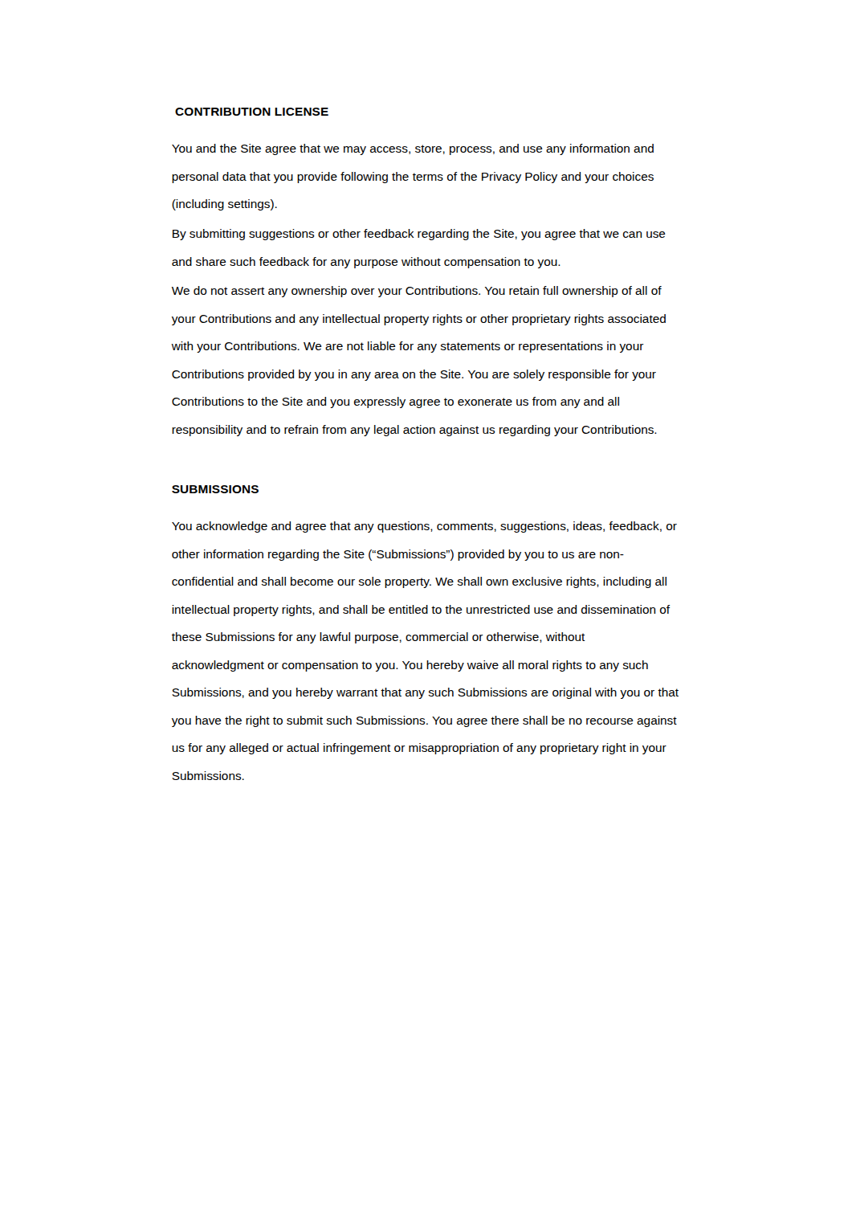CONTRIBUTION LICENSE
You and the Site agree that we may access, store, process, and use any information and personal data that you provide following the terms of the Privacy Policy and your choices (including settings).
By submitting suggestions or other feedback regarding the Site, you agree that we can use and share such feedback for any purpose without compensation to you.
We do not assert any ownership over your Contributions. You retain full ownership of all of your Contributions and any intellectual property rights or other proprietary rights associated with your Contributions. We are not liable for any statements or representations in your Contributions provided by you in any area on the Site. You are solely responsible for your Contributions to the Site and you expressly agree to exonerate us from any and all responsibility and to refrain from any legal action against us regarding your Contributions.
SUBMISSIONS
You acknowledge and agree that any questions, comments, suggestions, ideas, feedback, or other information regarding the Site (“Submissions”) provided by you to us are non-confidential and shall become our sole property. We shall own exclusive rights, including all intellectual property rights, and shall be entitled to the unrestricted use and dissemination of these Submissions for any lawful purpose, commercial or otherwise, without acknowledgment or compensation to you. You hereby waive all moral rights to any such Submissions, and you hereby warrant that any such Submissions are original with you or that you have the right to submit such Submissions. You agree there shall be no recourse against us for any alleged or actual infringement or misappropriation of any proprietary right in your Submissions.